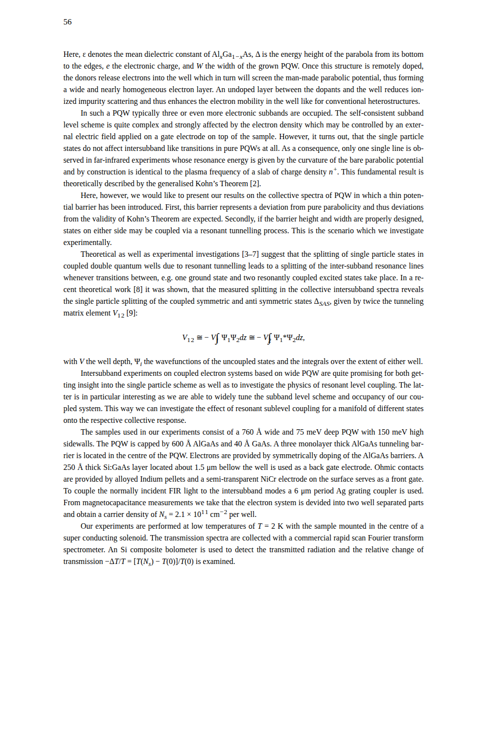56
Here, ε denotes the mean dielectric constant of AlxGa1 − xAs, Δ is the energy height of the parabola from its bottom to the edges, e the electronic charge, and W the width of the grown PQW. Once this structure is remotely doped, the donors release electrons into the well which in turn will screen the man-made parabolic potential, thus forming a wide and nearly homogeneous electron layer. An undoped layer between the dopants and the well reduces ionized impurity scattering and thus enhances the electron mobility in the well like for conventional heterostructures.
In such a PQW typically three or even more electronic subbands are occupied. The self-consistent subband level scheme is quite complex and strongly affected by the electron density which may be controlled by an external electric field applied on a gate electrode on top of the sample. However, it turns out, that the single particle states do not affect intersubband like transitions in pure PQWs at all. As a consequence, only one single line is observed in far-infrared experiments whose resonance energy is given by the curvature of the bare parabolic potential and by construction is identical to the plasma frequency of a slab of charge density n +. This fundamental result is theoretically described by the generalised Kohn’s Theorem [2].
Here, however, we would like to present our results on the collective spectra of PQW in which a thin potential barrier has been introduced. First, this barrier represents a deviation from pure parabolicity and thus deviations from the validity of Kohn’s Theorem are expected. Secondly, if the barrier height and width are properly designed, states on either side may be coupled via a resonant tunnelling process. This is the scenario which we investigate experimentally.
Theoretical as well as experimental investigations [3–7] suggest that the splitting of single particle states in coupled double quantum wells due to resonant tunnelling leads to a splitting of the inter-subband resonance lines whenever transitions between, e.g. one ground state and two resonantly coupled excited states take place. In a recent theoretical work [8] it was shown, that the measured splitting in the collective intersubband spectra reveals the single particle splitting of the coupled symmetric and anti symmetric states ΔSAS, given by twice the tunneling matrix element V1 2 [9]:
V1 2 ≅ − V∫1 Ψ1Ψ2dz ≅ − V∫2 Ψ1*Ψ2dz,
with V the well depth, Ψi the wavefunctions of the uncoupled states and the integrals over the extent of either well.
Intersubband experiments on coupled electron systems based on wide PQW are quite promising for both getting insight into the single particle scheme as well as to investigate the physics of resonant level coupling. The latter is in particular interesting as we are able to widely tune the subband level scheme and occupancy of our coupled system. This way we can investigate the effect of resonant sublevel coupling for a manifold of different states onto the respective collective response.
The samples used in our experiments consist of a 760 Å wide and 75 meV deep PQW with 150 meV high sidewalls. The PQW is capped by 600 Å AlGaAs and 40 Å GaAs. A three monolayer thick AlGaAs tunneling barrier is located in the centre of the PQW. Electrons are provided by symmetrically doping of the AlGaAs barriers. A 250 Å thick Si:GaAs layer located about 1.5 μm bellow the well is used as a back gate electrode. Ohmic contacts are provided by alloyed Indium pellets and a semi-transparent NiCr electrode on the surface serves as a front gate. To couple the normally incident FIR light to the intersubband modes a 6 μm period Ag grating coupler is used. From magnetocapacitance measurements we take that the electron system is devided into two well separated parts and obtain a carrier density of Ns = 2.1 × 101 1 cm− 2 per well.
Our experiments are performed at low temperatures of T = 2 K with the sample mounted in the centre of a super conducting solenoid. The transmission spectra are collected with a commercial rapid scan Fourier transform spectrometer. An Si composite bolometer is used to detect the transmitted radiation and the relative change of transmission −ΔT/T = [T(Ns) − T(0)]/T(0) is examined.